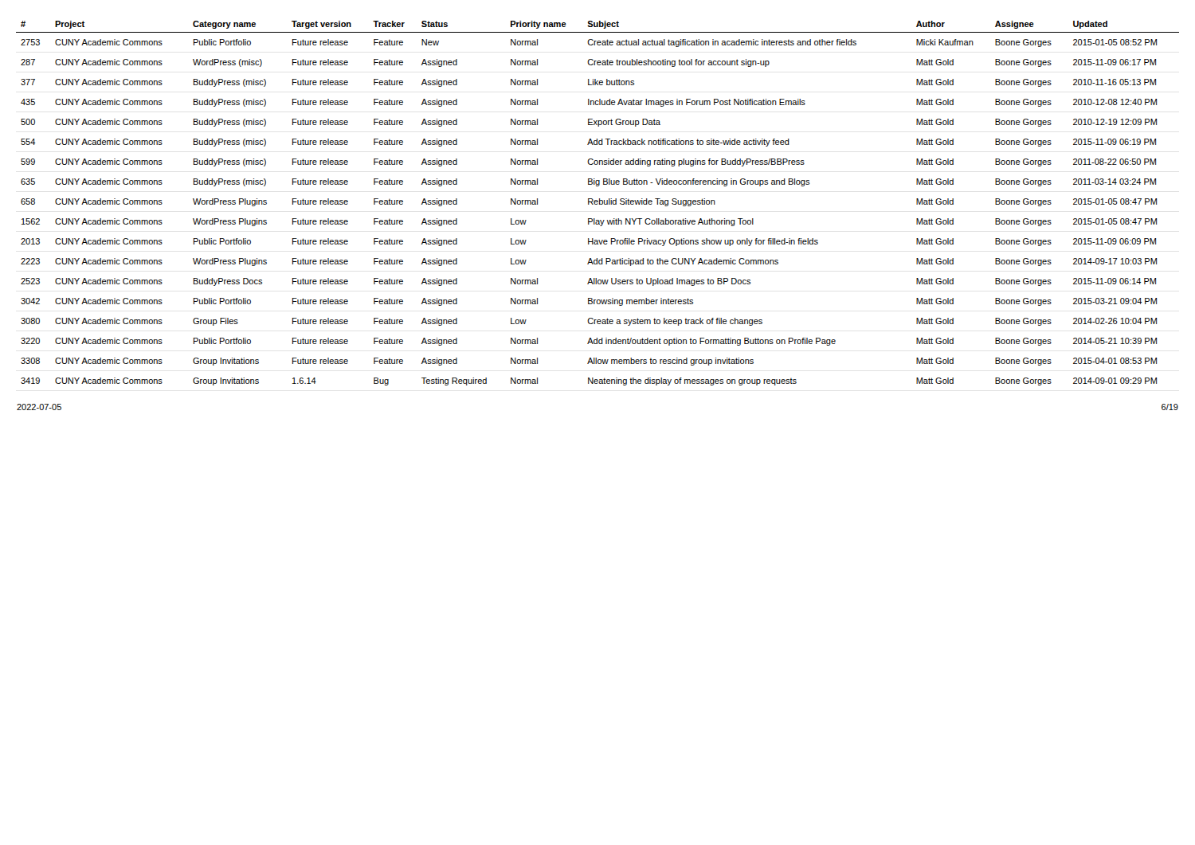| # | Project | Category name | Target version | Tracker | Status | Priority name | Subject | Author | Assignee | Updated |
| --- | --- | --- | --- | --- | --- | --- | --- | --- | --- | --- |
| 2753 | CUNY Academic Commons | Public Portfolio | Future release | Feature | New | Normal | Create actual actual tagification in academic interests and other fields | Micki Kaufman | Boone Gorges | 2015-01-05 08:52 PM |
| 287 | CUNY Academic Commons | WordPress (misc) | Future release | Feature | Assigned | Normal | Create troubleshooting tool for account sign-up | Matt Gold | Boone Gorges | 2015-11-09 06:17 PM |
| 377 | CUNY Academic Commons | BuddyPress (misc) | Future release | Feature | Assigned | Normal | Like buttons | Matt Gold | Boone Gorges | 2010-11-16 05:13 PM |
| 435 | CUNY Academic Commons | BuddyPress (misc) | Future release | Feature | Assigned | Normal | Include Avatar Images in Forum Post Notification Emails | Matt Gold | Boone Gorges | 2010-12-08 12:40 PM |
| 500 | CUNY Academic Commons | BuddyPress (misc) | Future release | Feature | Assigned | Normal | Export Group Data | Matt Gold | Boone Gorges | 2010-12-19 12:09 PM |
| 554 | CUNY Academic Commons | BuddyPress (misc) | Future release | Feature | Assigned | Normal | Add Trackback notifications to site-wide activity feed | Matt Gold | Boone Gorges | 2015-11-09 06:19 PM |
| 599 | CUNY Academic Commons | BuddyPress (misc) | Future release | Feature | Assigned | Normal | Consider adding rating plugins for BuddyPress/BBPress | Matt Gold | Boone Gorges | 2011-08-22 06:50 PM |
| 635 | CUNY Academic Commons | BuddyPress (misc) | Future release | Feature | Assigned | Normal | Big Blue Button - Videoconferencing in Groups and Blogs | Matt Gold | Boone Gorges | 2011-03-14 03:24 PM |
| 658 | CUNY Academic Commons | WordPress Plugins | Future release | Feature | Assigned | Normal | Rebulid Sitewide Tag Suggestion | Matt Gold | Boone Gorges | 2015-01-05 08:47 PM |
| 1562 | CUNY Academic Commons | WordPress Plugins | Future release | Feature | Assigned | Low | Play with NYT Collaborative Authoring Tool | Matt Gold | Boone Gorges | 2015-01-05 08:47 PM |
| 2013 | CUNY Academic Commons | Public Portfolio | Future release | Feature | Assigned | Low | Have Profile Privacy Options show up only for filled-in fields | Matt Gold | Boone Gorges | 2015-11-09 06:09 PM |
| 2223 | CUNY Academic Commons | WordPress Plugins | Future release | Feature | Assigned | Low | Add Participad to the CUNY Academic Commons | Matt Gold | Boone Gorges | 2014-09-17 10:03 PM |
| 2523 | CUNY Academic Commons | BuddyPress Docs | Future release | Feature | Assigned | Normal | Allow Users to Upload Images to BP Docs | Matt Gold | Boone Gorges | 2015-11-09 06:14 PM |
| 3042 | CUNY Academic Commons | Public Portfolio | Future release | Feature | Assigned | Normal | Browsing member interests | Matt Gold | Boone Gorges | 2015-03-21 09:04 PM |
| 3080 | CUNY Academic Commons | Group Files | Future release | Feature | Assigned | Low | Create a system to keep track of file changes | Matt Gold | Boone Gorges | 2014-02-26 10:04 PM |
| 3220 | CUNY Academic Commons | Public Portfolio | Future release | Feature | Assigned | Normal | Add indent/outdent option to Formatting Buttons on Profile Page | Matt Gold | Boone Gorges | 2014-05-21 10:39 PM |
| 3308 | CUNY Academic Commons | Group Invitations | Future release | Feature | Assigned | Normal | Allow members to rescind group invitations | Matt Gold | Boone Gorges | 2015-04-01 08:53 PM |
| 3419 | CUNY Academic Commons | Group Invitations | 1.6.14 | Bug | Testing Required | Normal | Neatening the display of messages on group requests | Matt Gold | Boone Gorges | 2014-09-01 09:29 PM |
| 2022-07-05 | 6/19 |